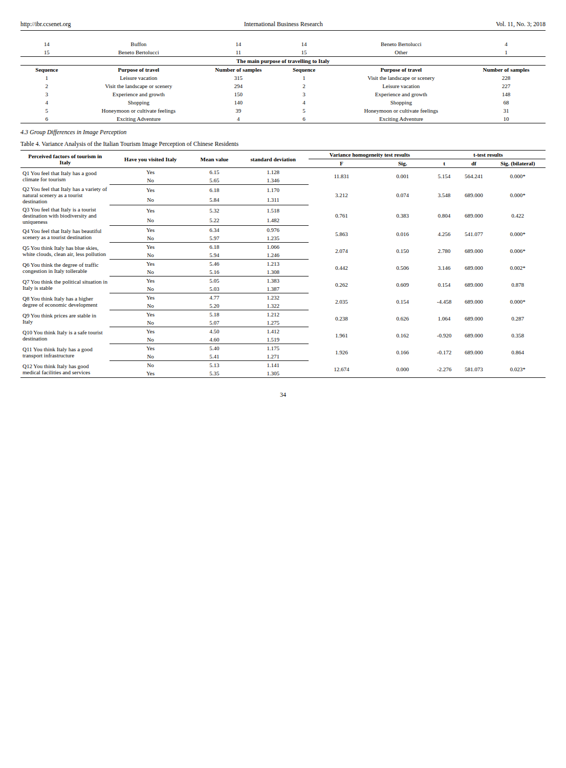http://ibr.ccsenet.org International Business Research Vol. 11, No. 3; 2018
| 14 | Buffon | 14 | 14 | Beneto Bertolucci | 4 |
| 15 | Beneto Bertolucci | 11 | 15 | Other | 1 |
| The main purpose of travelling to Italy |
| Sequence | Purpose of travel | Number of samples | Sequence | Purpose of travel | Number of samples |
| 1 | Leisure vacation | 315 | 1 | Visit the landscape or scenery | 228 |
| 2 | Visit the landscape or scenery | 294 | 2 | Leisure vacation | 227 |
| 3 | Experience and growth | 150 | 3 | Experience and growth | 148 |
| 4 | Shopping | 140 | 4 | Shopping | 68 |
| 5 | Honeymoon or cultivate feelings | 39 | 5 | Honeymoon or cultivate feelings | 31 |
| 6 | Exciting Adventure | 4 | 6 | Exciting Adventure | 10 |
4.3 Group Differences in Image Perception
Table 4. Variance Analysis of the Italian Tourism Image Perception of Chinese Residents
| Perceived factors of tourism in Italy | Have you visited Italy | Mean value | standard deviation | Variance homogeneity test results | t-test results |
| --- | --- | --- | --- | --- | --- |
| F | Sig. | t | df | Sig. (bilateral) |
| Q1 You feel that Italy has a good climate for tourism | Yes | 6.15 | 1.128 | 11.831 | 0.001 | 5.154 | 564.241 | 0.000* |
| No | 5.65 | 1.346 |
| Q2 You feel that Italy has a variety of natural scenery as a tourist destination | Yes | 6.18 | 1.170 | 3.212 | 0.074 | 3.548 | 689.000 | 0.000* |
| No | 5.84 | 1.311 |
| Q3 You feel that Italy is a tourist destination with biodiversity and uniqueness | Yes | 5.32 | 1.518 | 0.761 | 0.383 | 0.804 | 689.000 | 0.422 |
| No | 5.22 | 1.482 |
| Q4 You feel that Italy has beautiful scenery as a tourist destination | Yes | 6.34 | 0.976 | 5.863 | 0.016 | 4.256 | 541.077 | 0.000* |
| No | 5.97 | 1.235 |
| Q5 You think Italy has blue skies, white clouds, clean air, less pollution | Yes | 6.18 | 1.066 | 2.074 | 0.150 | 2.780 | 689.000 | 0.006* |
| No | 5.94 | 1.246 |
| Q6 You think the degree of traffic congestion in Italy tollerable | Yes | 5.46 | 1.213 | 0.442 | 0.506 | 3.146 | 689.000 | 0.002* |
| No | 5.16 | 1.308 |
| Q7 You think the political situation in Italy is stable | Yes | 5.05 | 1.383 | 0.262 | 0.609 | 0.154 | 689.000 | 0.878 |
| No | 5.03 | 1.387 |
| Q8 You think Italy has a higher degree of economic development | Yes | 4.77 | 1.232 | 2.035 | 0.154 | -4.458 | 689.000 | 0.000* |
| No | 5.20 | 1.322 |
| Q9 You think prices are stable in Italy | Yes | 5.18 | 1.212 | 0.238 | 0.626 | 1.064 | 689.000 | 0.287 |
| No | 5.07 | 1.275 |
| Q10 You think Italy is a safe tourist destination | Yes | 4.50 | 1.412 | 1.961 | 0.162 | -0.920 | 689.000 | 0.358 |
| No | 4.60 | 1.519 |
| Q11 You think Italy has a good transport infrastructure | Yes | 5.40 | 1.175 | 1.926 | 0.166 | -0.172 | 689.000 | 0.864 |
| No | 5.41 | 1.271 |
| Q12 You think Italy has good medical facilities and services | No | 5.13 | 1.141 | 12.674 | 0.000 | -2.276 | 581.073 | 0.023* |
| Yes | 5.35 | 1.305 |
34